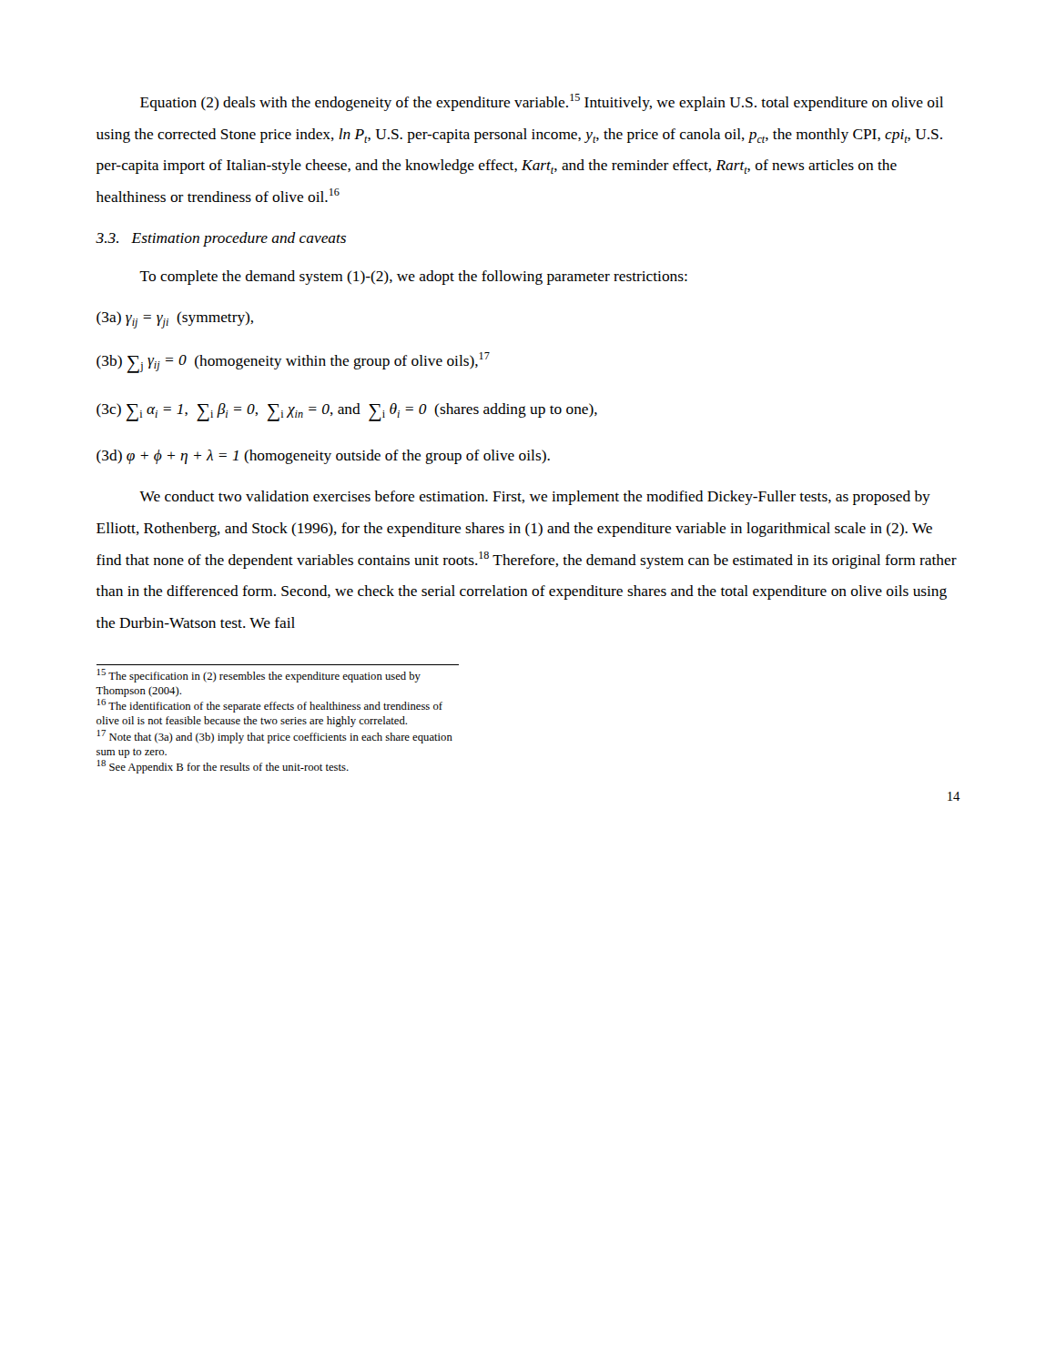Equation (2) deals with the endogeneity of the expenditure variable.15 Intuitively, we explain U.S. total expenditure on olive oil using the corrected Stone price index, ln Pt, U.S. per-capita personal income, yt, the price of canola oil, pct, the monthly CPI, cpit, U.S. per-capita import of Italian-style cheese, and the knowledge effect, Kartt, and the reminder effect, Rartt, of news articles on the healthiness or trendiness of olive oil.16
3.3. Estimation procedure and caveats
To complete the demand system (1)-(2), we adopt the following parameter restrictions:
(3a) γij = γji (symmetry),
(3b) ∑j γij = 0 (homogeneity within the group of olive oils),17
(3c) ∑i αi = 1, ∑i βi = 0, ∑i χin = 0, and ∑i θi = 0 (shares adding up to one),
(3d) φ + ϕ + η + λ = 1 (homogeneity outside of the group of olive oils).
We conduct two validation exercises before estimation. First, we implement the modified Dickey-Fuller tests, as proposed by Elliott, Rothenberg, and Stock (1996), for the expenditure shares in (1) and the expenditure variable in logarithmical scale in (2). We find that none of the dependent variables contains unit roots.18 Therefore, the demand system can be estimated in its original form rather than in the differenced form. Second, we check the serial correlation of expenditure shares and the total expenditure on olive oils using the Durbin-Watson test. We fail
15 The specification in (2) resembles the expenditure equation used by Thompson (2004).
16 The identification of the separate effects of healthiness and trendiness of olive oil is not feasible because the two series are highly correlated.
17 Note that (3a) and (3b) imply that price coefficients in each share equation sum up to zero.
18 See Appendix B for the results of the unit-root tests.
14